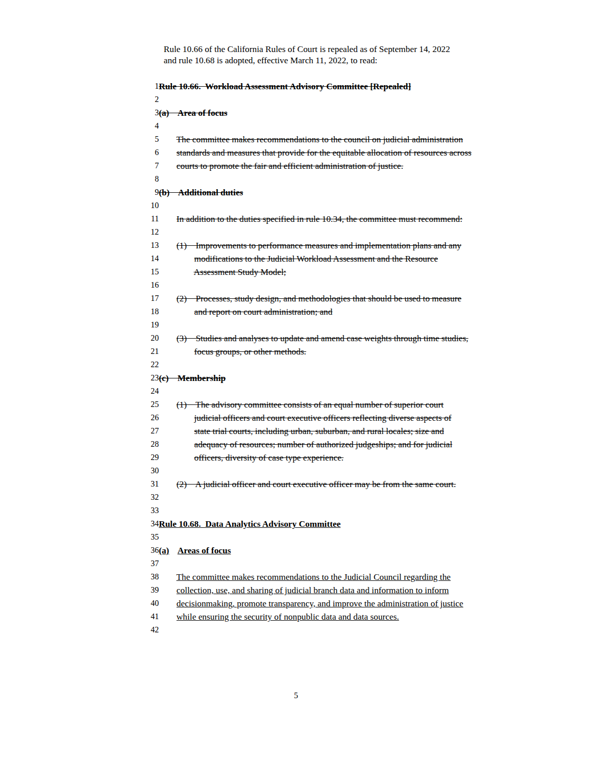Rule 10.66 of the California Rules of Court is repealed as of September 14, 2022 and rule 10.68 is adopted, effective March 11, 2022, to read:
| 1 | Rule 10.66. Workload Assessment Advisory Committee [Repealed] |
| 2 | |
| 3 | (a) Area of focus |
| 4 | |
| 5 | The committee makes recommendations to the council on judicial administration |
| 6 | standards and measures that provide for the equitable allocation of resources across |
| 7 | courts to promote the fair and efficient administration of justice. |
| 8 | |
| 9 | (b) Additional duties |
| 10 | |
| 11 | In addition to the duties specified in rule 10.34, the committee must recommend: |
| 12 | |
| 13 | (1) Improvements to performance measures and implementation plans and any |
| 14 | modifications to the Judicial Workload Assessment and the Resource |
| 15 | Assessment Study Model; |
| 16 | |
| 17 | (2) Processes, study design, and methodologies that should be used to measure |
| 18 | and report on court administration; and |
| 19 | |
| 20 | (3) Studies and analyses to update and amend case weights through time studies, |
| 21 | focus groups, or other methods. |
| 22 | |
| 23 | (c) Membership |
| 24 | |
| 25 | (1) The advisory committee consists of an equal number of superior court |
| 26 | judicial officers and court executive officers reflecting diverse aspects of |
| 27 | state trial courts, including urban, suburban, and rural locales; size and |
| 28 | adequacy of resources; number of authorized judgeships; and for judicial |
| 29 | officers, diversity of case type experience. |
| 30 | |
| 31 | (2) A judicial officer and court executive officer may be from the same court. |
| 32 | |
| 33 | |
| 34 | Rule 10.68. Data Analytics Advisory Committee |
| 35 | |
| 36 | (a) Areas of focus |
| 37 | |
| 38 | The committee makes recommendations to the Judicial Council regarding the |
| 39 | collection, use, and sharing of judicial branch data and information to inform |
| 40 | decisionmaking, promote transparency, and improve the administration of justice |
| 41 | while ensuring the security of nonpublic data and data sources. |
| 42 | |
5